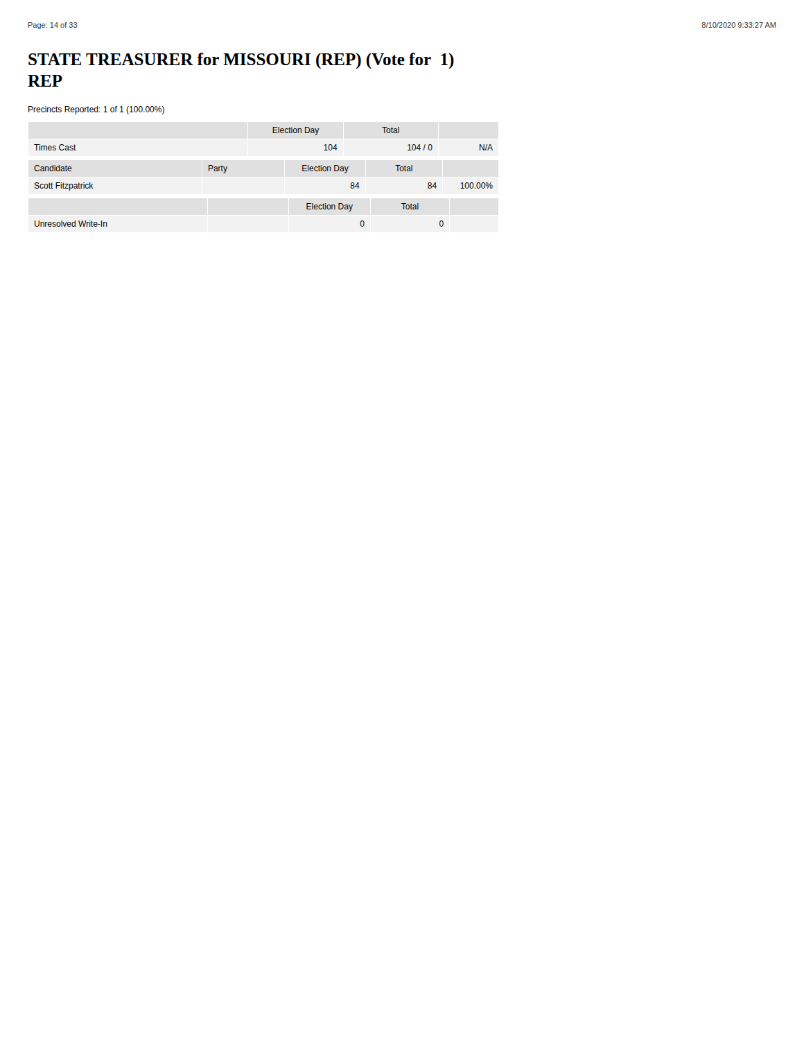Page: 14 of 33 8/10/2020 9:33:27 AM
STATE TREASURER for MISSOURI (REP) (Vote for 1)
REP
Precincts Reported: 1 of 1 (100.00%)
| | Election Day | Total | |
| --- | --- | --- | --- |
| Times Cast | 104 | 104 / 0 | N/A |
| Candidate | Party | Election Day | Total | |
| --- | --- | --- | --- | --- |
| Scott Fitzpatrick | | 84 | 84 | 100.00% |
| | | Election Day | Total | |
| --- | --- | --- | --- | --- |
| Unresolved Write-In | | 0 | 0 | |